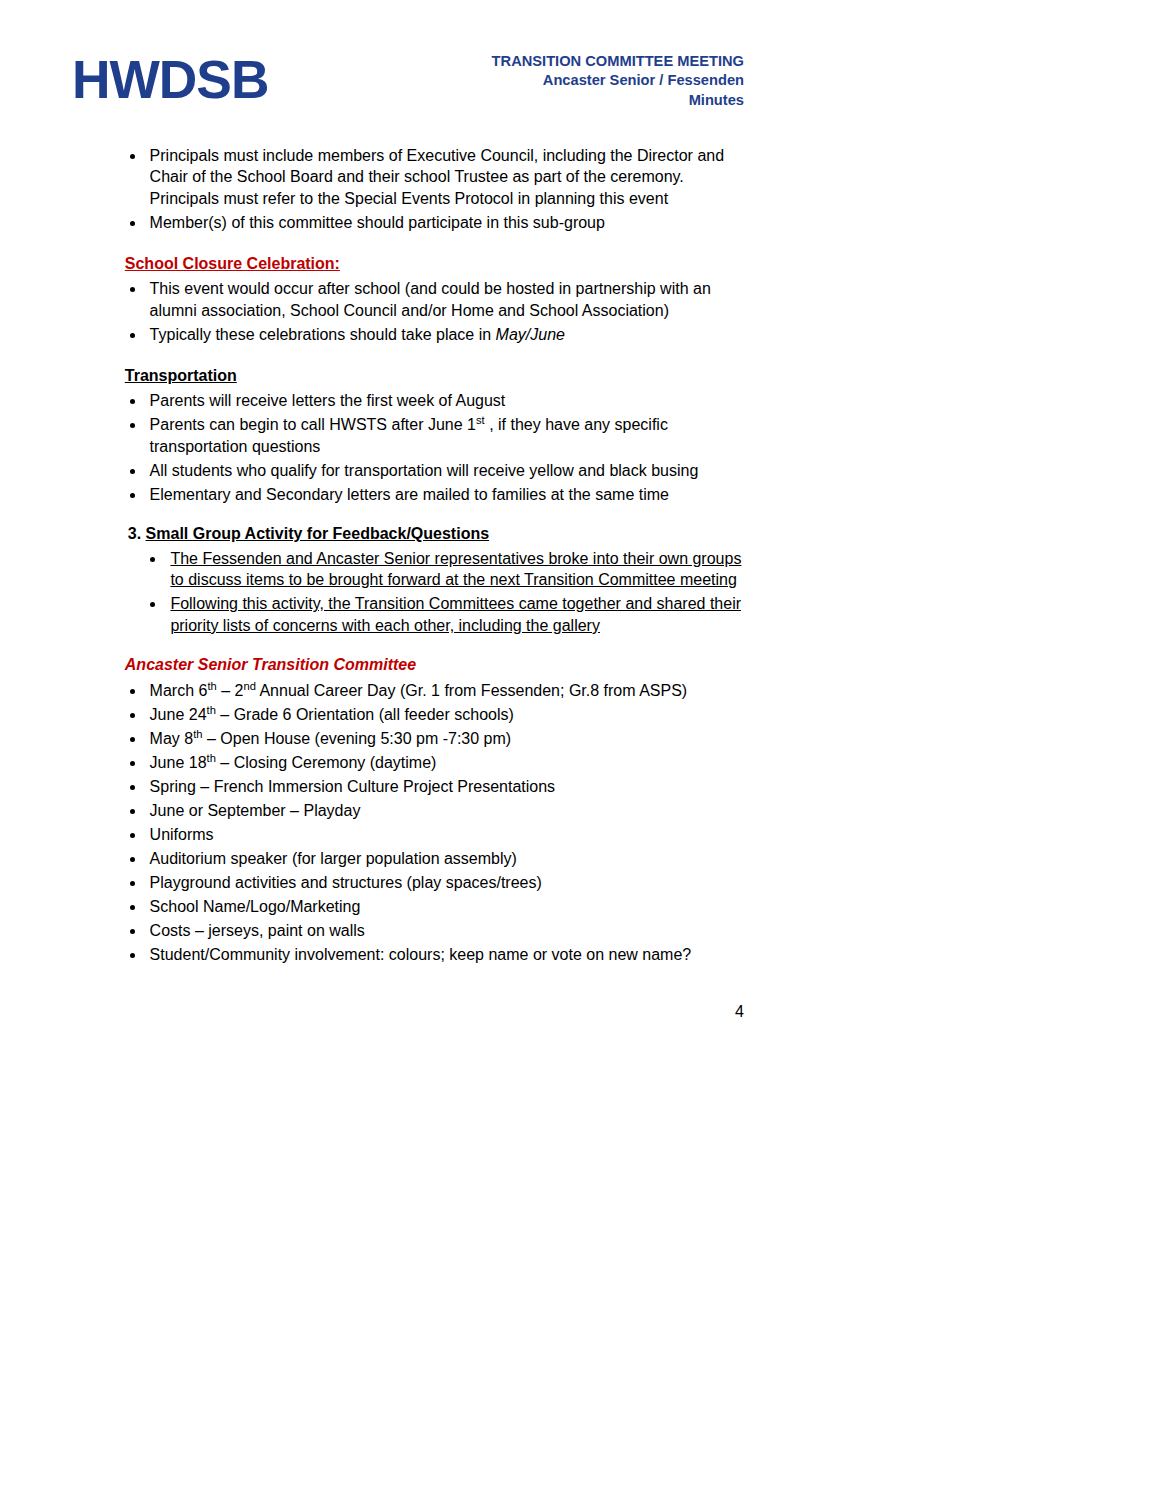HWDSB
TRANSITION COMMITTEE MEETING
Ancaster Senior / Fessenden
Minutes
Principals must include members of Executive Council, including the Director and Chair of the School Board and their school Trustee as part of the ceremony. Principals must refer to the Special Events Protocol in planning this event
Member(s) of this committee should participate in this sub-group
School Closure Celebration:
This event would occur after school (and could be hosted in partnership with an alumni association, School Council and/or Home and School Association)
Typically these celebrations should take place in May/June
Transportation
Parents will receive letters the first week of August
Parents can begin to call HWSTS after June 1st , if they have any specific transportation questions
All students who qualify for transportation will receive yellow and black busing
Elementary and Secondary letters are mailed to families at the same time
Small Group Activity for Feedback/Questions
The Fessenden and Ancaster Senior representatives broke into their own groups to discuss items to be brought forward at the next Transition Committee meeting
Following this activity, the Transition Committees came together and shared their priority lists of concerns with each other, including the gallery
Ancaster Senior Transition Committee
March 6th – 2nd Annual Career Day (Gr. 1 from Fessenden; Gr.8 from ASPS)
June 24th – Grade 6 Orientation (all feeder schools)
May 8th – Open House (evening 5:30 pm -7:30 pm)
June 18th – Closing Ceremony (daytime)
Spring – French Immersion Culture Project Presentations
June or September – Playday
Uniforms
Auditorium speaker (for larger population assembly)
Playground activities and structures (play spaces/trees)
School Name/Logo/Marketing
Costs – jerseys, paint on walls
Student/Community involvement: colours; keep name or vote on new name?
4